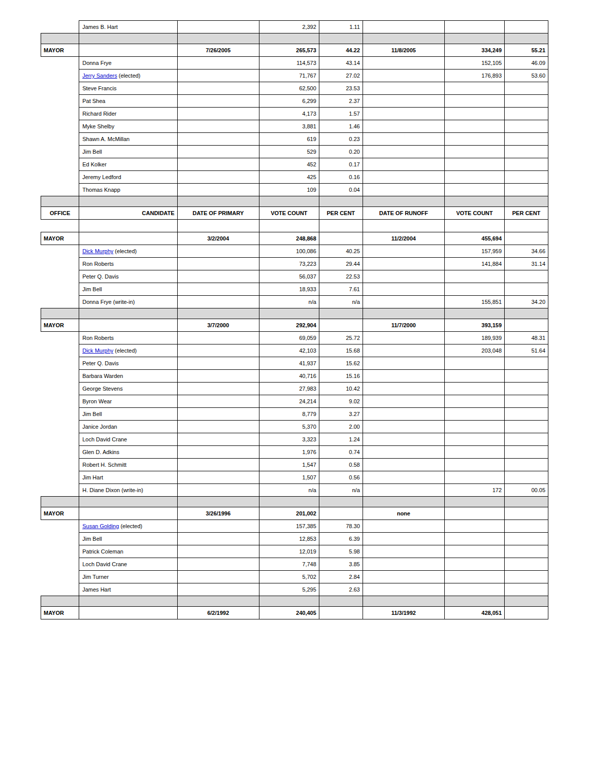| | James B. Hart | | 2,392 | 1.11 | | | |
| MAYOR | | 7/26/2005 | 265,573 | 44.22 | 11/8/2005 | 334,249 | 55.21 |
| | Donna Frye | | 114,573 | 43.14 | | 152,105 | 46.09 |
| | Jerry Sanders (elected) | | 71,767 | 27.02 | | 176,893 | 53.60 |
| | Steve Francis | | 62,500 | 23.53 | | | |
| | Pat Shea | | 6,299 | 2.37 | | | |
| | Richard Rider | | 4,173 | 1.57 | | | |
| | Myke Shelby | | 3,881 | 1.46 | | | |
| | Shawn A. McMillan | | 619 | 0.23 | | | |
| | Jim Bell | | 529 | 0.20 | | | |
| | Ed Kolker | | 452 | 0.17 | | | |
| | Jeremy Ledford | | 425 | 0.16 | | | |
| | Thomas Knapp | | 109 | 0.04 | | | |
| OFFICE | CANDIDATE | DATE OF PRIMARY | VOTE COUNT | PER CENT | DATE OF RUNOFF | VOTE COUNT | PER CENT |
| MAYOR | | 3/2/2004 | 248,868 | | 11/2/2004 | 455,694 | |
| | Dick Murphy (elected) | | 100,086 | 40.25 | | 157,959 | 34.66 |
| | Ron Roberts | | 73,223 | 29.44 | | 141,884 | 31.14 |
| | Peter Q. Davis | | 56,037 | 22.53 | | | |
| | Jim Bell | | 18,933 | 7.61 | | | |
| | Donna Frye (write-in) | | n/a | n/a | | 155,851 | 34.20 |
| MAYOR | | 3/7/2000 | 292,904 | | 11/7/2000 | 393,159 | |
| | Ron Roberts | | 69,059 | 25.72 | | 189,939 | 48.31 |
| | Dick Murphy (elected) | | 42,103 | 15.68 | | 203,048 | 51.64 |
| | Peter Q. Davis | | 41,937 | 15.62 | | | |
| | Barbara Warden | | 40,716 | 15.16 | | | |
| | George Stevens | | 27,983 | 10.42 | | | |
| | Byron Wear | | 24,214 | 9.02 | | | |
| | Jim Bell | | 8,779 | 3.27 | | | |
| | Janice Jordan | | 5,370 | 2.00 | | | |
| | Loch David Crane | | 3,323 | 1.24 | | | |
| | Glen D. Adkins | | 1,976 | 0.74 | | | |
| | Robert H. Schmitt | | 1,547 | 0.58 | | | |
| | Jim Hart | | 1,507 | 0.56 | | | |
| | H. Diane Dixon (write-in) | | n/a | n/a | | 172 | 00.05 |
| MAYOR | | 3/26/1996 | 201,002 | | none | | |
| | Susan Golding (elected) | | 157,385 | 78.30 | | | |
| | Jim Bell | | 12,853 | 6.39 | | | |
| | Patrick Coleman | | 12,019 | 5.98 | | | |
| | Loch David Crane | | 7,748 | 3.85 | | | |
| | Jim Turner | | 5,702 | 2.84 | | | |
| | James Hart | | 5,295 | 2.63 | | | |
| MAYOR | | 6/2/1992 | 240,405 | | 11/3/1992 | 428,051 | |